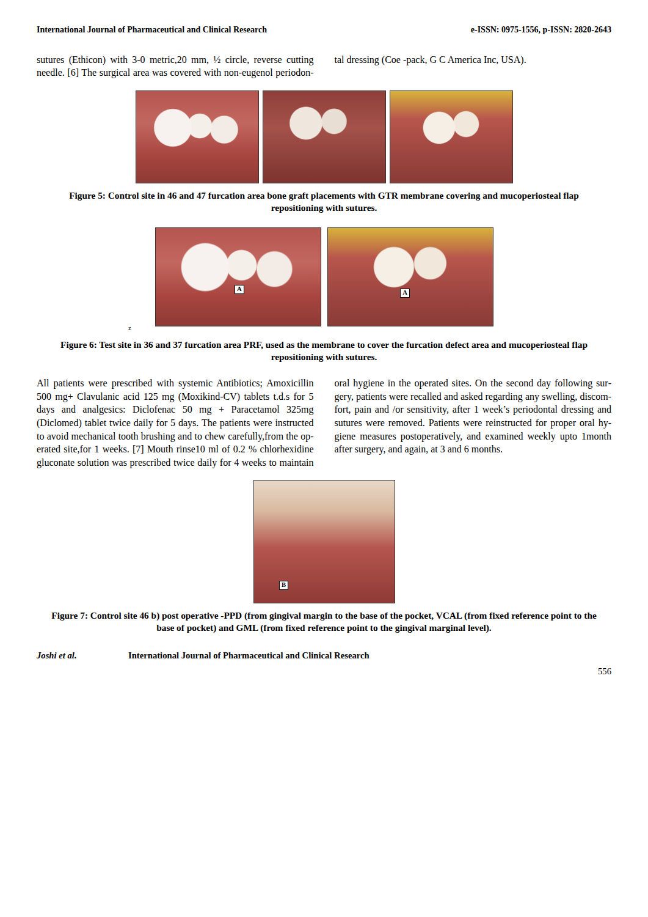International Journal of Pharmaceutical and Clinical Research
e-ISSN: 0975-1556, p-ISSN: 2820-2643
sutures (Ethicon) with 3-0 metric,20 mm, ½ circle, reverse cutting needle. [6] The surgical area was covered with non-eugenol periodontal dressing (Coe -pack, G C America Inc, USA).
Figure 5: Control site in 46 and 47 furcation area bone graft placements with GTR membrane covering and mucoperiosteal flap repositioning with sutures.
A
A
z
Figure 6: Test site in 36 and 37 furcation area PRF, used as the membrane to cover the furcation defect area and mucoperiosteal flap repositioning with sutures.
All patients were prescribed with systemic Antibiotics; Amoxicillin 500 mg+ Clavulanic acid 125 mg (Moxikind-CV) tablets t.d.s for 5 days and analgesics: Diclofenac 50 mg + Paracetamol 325mg (Diclomed) tablet twice daily for 5 days. The patients were instructed to avoid mechanical tooth brushing and to chew carefully,from the operated site,for 1 weeks. [7] Mouth rinse10 ml of 0.2 % chlorhexidine gluconate solution was prescribed twice daily for 4 weeks to maintain oral hygiene in the operated sites. On the second day following surgery, patients were recalled and asked regarding any swelling, discomfort, pain and /or sensitivity, after 1 week’s periodontal dressing and sutures were removed. Patients were reinstructed for proper oral hygiene measures postoperatively, and examined weekly upto 1month after surgery, and again, at 3 and 6 months.
B
Figure 7: Control site 46 b) post operative -PPD (from gingival margin to the base of the pocket, VCAL (from fixed reference point to the base of pocket) and GML (from fixed reference point to the gingival marginal level).
Joshi et al. International Journal of Pharmaceutical and Clinical Research
556